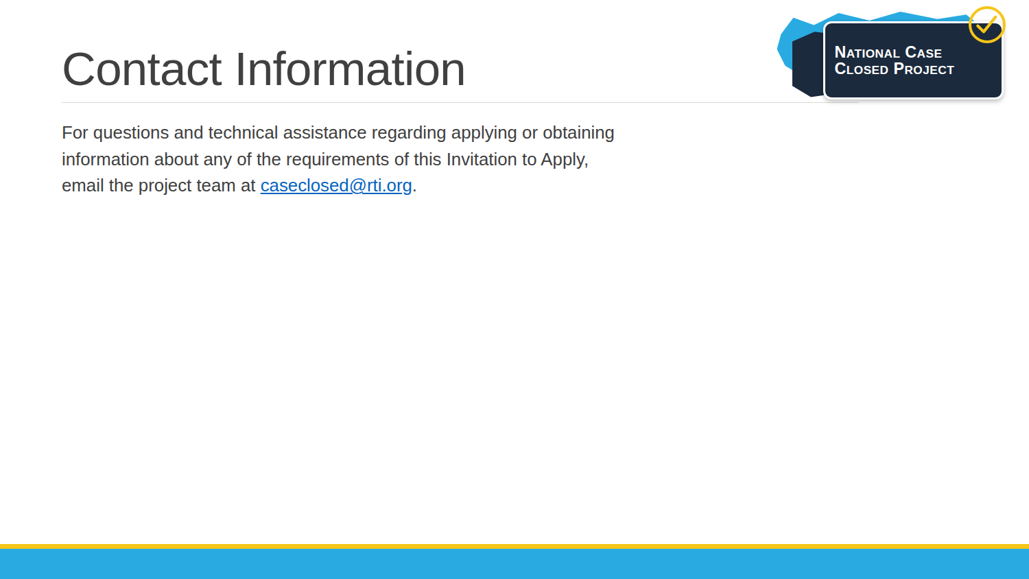NATIONAL CASE
CLOSED PROJECT
Contact Information
For questions and technical assistance regarding applying or obtaining information about any of the requirements of this Invitation to Apply, email the project team at caseclosed@rti.org.